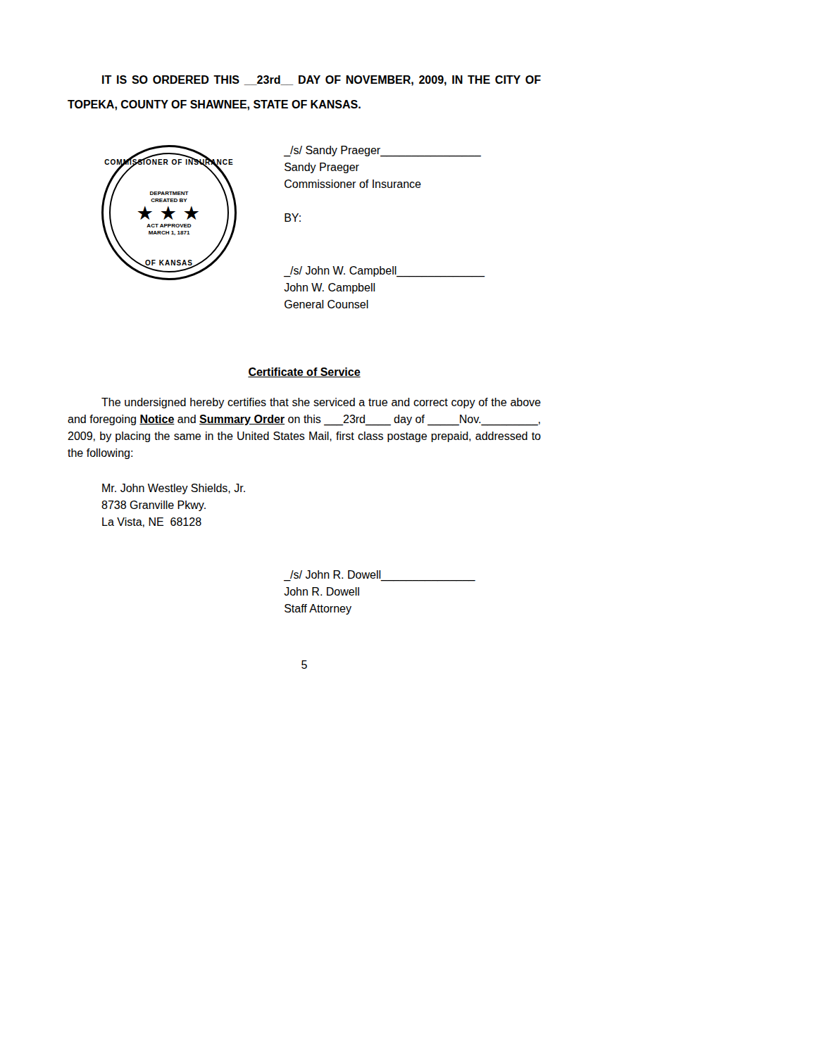IT IS SO ORDERED THIS __23rd__ DAY OF NOVEMBER, 2009, IN THE CITY OF TOPEKA, COUNTY OF SHAWNEE, STATE OF KANSAS.
COMMISSIONER OF INSURANCE
DEPARTMENT
CREATED BY
★ ★ ★
ACT APPROVED
MARCH 1, 1871
OF KANSAS
_/s/ Sandy Praeger________________
Sandy Praeger
Commissioner of Insurance
BY:
_/s/ John W. Campbell______________
John W. Campbell
General Counsel
Certificate of Service
The undersigned hereby certifies that she serviced a true and correct copy of the above and foregoing Notice and Summary Order on this ___23rd____ day of _____Nov._________, 2009, by placing the same in the United States Mail, first class postage prepaid, addressed to the following:
Mr. John Westley Shields, Jr.
8738 Granville Pkwy.
La Vista, NE 68128
_/s/ John R. Dowell_______________
John R. Dowell
Staff Attorney
5